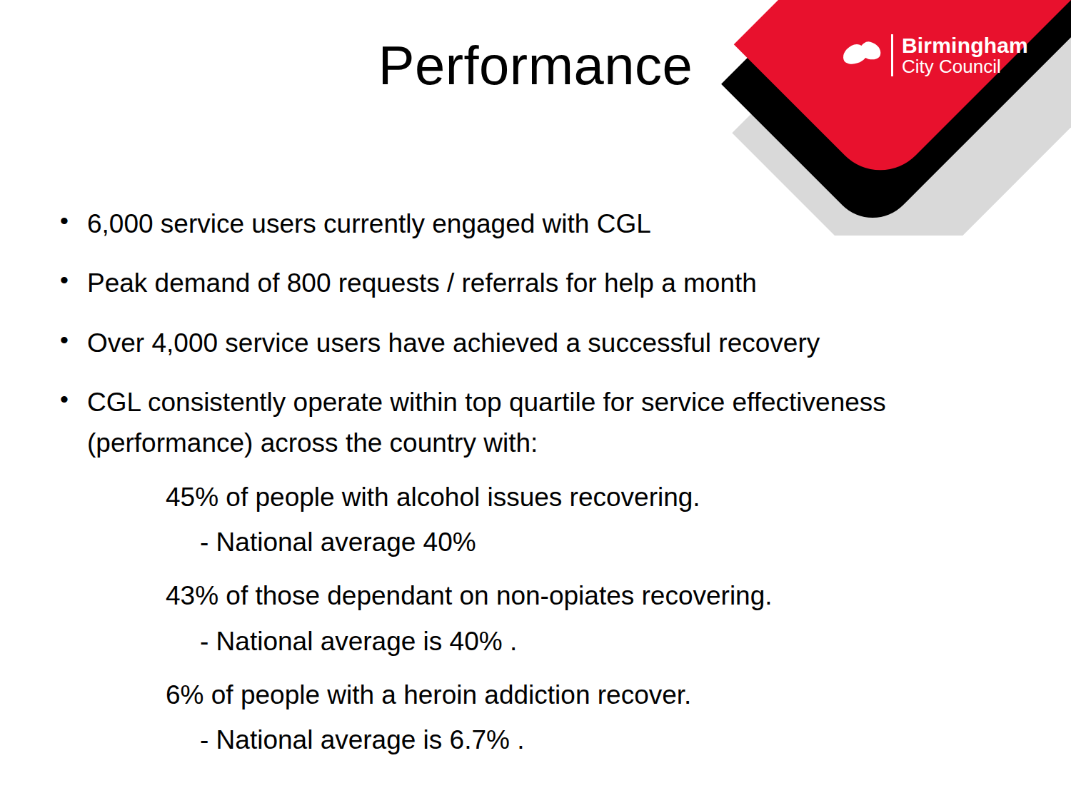Birmingham
City Council
Performance
6,000 service users currently engaged with CGL
Peak demand of 800 requests / referrals for help a month
Over 4,000 service users have achieved a successful recovery
CGL consistently operate within top quartile for service effectiveness (performance) across the country with:
45% of people with alcohol issues recovering.
- National average 40%
43% of those dependant on non-opiates recovering.
- National average is 40% .
6% of people with a heroin addiction recover.
- National average is 6.7% .